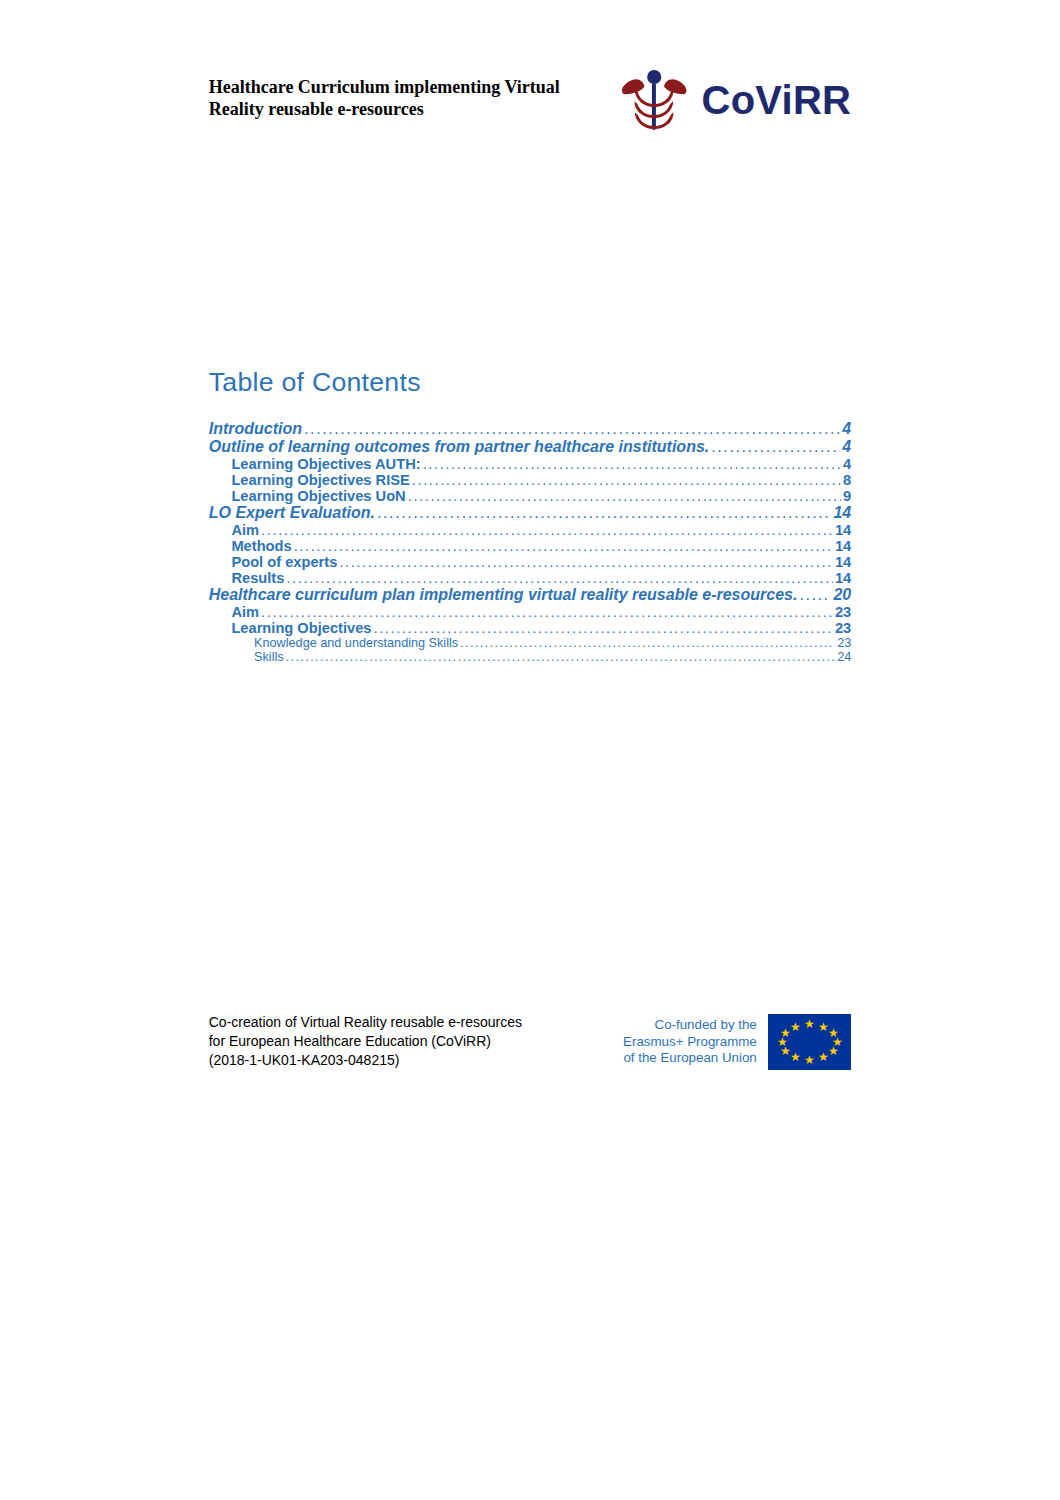Healthcare Curriculum implementing Virtual
Reality reusable e-resources
Co ViRR
Table of Contents
Introduction .................................................................................................................. 4
Outline of learning outcomes from partner healthcare institutions. ................................... 4
Learning Objectives AUTH: ..................................................................................................... 4
Learning Objectives RISE ....................................................................................................... 8
Learning Objectives UoN ....................................................................................................... 9
LO Expert Evaluation. ................................................................................................. 14
Aim ................................................................................................................................. 14
Methods ......................................................................................................................... 14
Pool of experts .............................................................................................................. 14
Results ........................................................................................................................... 14
Healthcare curriculum plan implementing virtual reality reusable e-resources. ................ 20
Aim ................................................................................................................................. 23
Learning Objectives ............................................................................................................. 23
Knowledge and understanding Skills ......................................................................................................... 23
Skills ................................................................................................................................................. 24
Co-creation of Virtual Reality reusable e-resources
for European Healthcare Education (CoViRR)
(2018-1-UK01-KA203-048215)
Co-funded by the
Erasmus+ Programme
of the European Union
★ ★ ★ ★ ★ ★ ★ ★ ★ ★ ★ ★